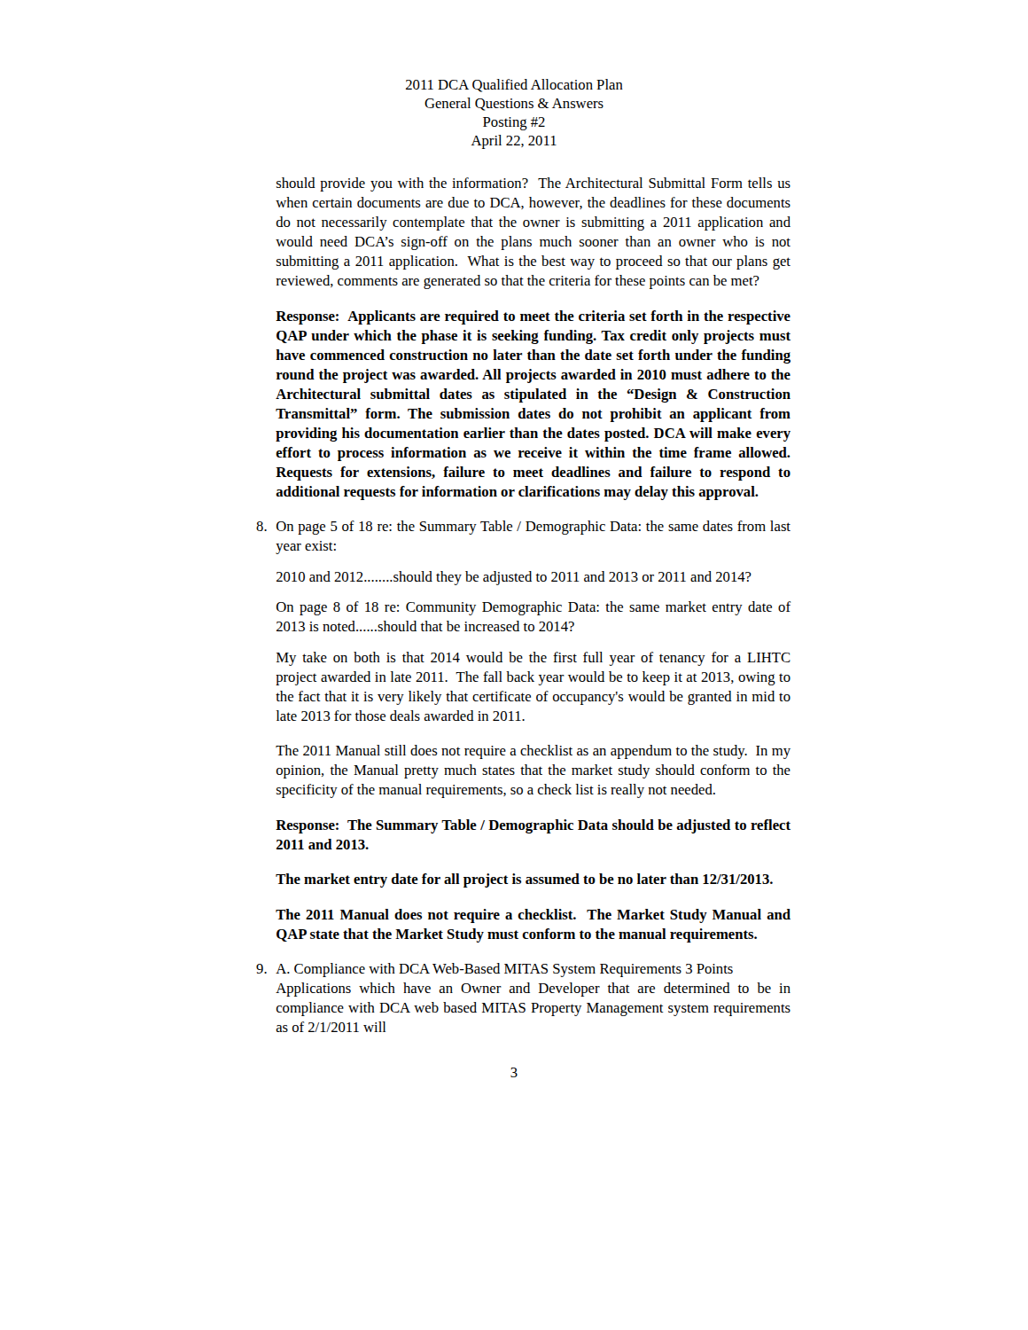2011 DCA Qualified Allocation Plan
General Questions & Answers
Posting #2
April 22, 2011
should provide you with the information? The Architectural Submittal Form tells us when certain documents are due to DCA, however, the deadlines for these documents do not necessarily contemplate that the owner is submitting a 2011 application and would need DCA’s sign-off on the plans much sooner than an owner who is not submitting a 2011 application. What is the best way to proceed so that our plans get reviewed, comments are generated so that the criteria for these points can be met?
Response: Applicants are required to meet the criteria set forth in the respective QAP under which the phase it is seeking funding. Tax credit only projects must have commenced construction no later than the date set forth under the funding round the project was awarded. All projects awarded in 2010 must adhere to the Architectural submittal dates as stipulated in the “Design & Construction Transmittal” form. The submission dates do not prohibit an applicant from providing his documentation earlier than the dates posted. DCA will make every effort to process information as we receive it within the time frame allowed. Requests for extensions, failure to meet deadlines and failure to respond to additional requests for information or clarifications may delay this approval.
8.
On page 5 of 18 re: the Summary Table / Demographic Data: the same dates from last year exist:
2010 and 2012........should they be adjusted to 2011 and 2013 or 2011 and 2014?
On page 8 of 18 re: Community Demographic Data: the same market entry date of 2013 is noted......should that be increased to 2014?
My take on both is that 2014 would be the first full year of tenancy for a LIHTC project awarded in late 2011. The fall back year would be to keep it at 2013, owing to the fact that it is very likely that certificate of occupancy's would be granted in mid to late 2013 for those deals awarded in 2011.
The 2011 Manual still does not require a checklist as an appendum to the study. In my opinion, the Manual pretty much states that the market study should conform to the specificity of the manual requirements, so a check list is really not needed.
Response: The Summary Table / Demographic Data should be adjusted to reflect 2011 and 2013.
The market entry date for all project is assumed to be no later than 12/31/2013.
The 2011 Manual does not require a checklist. The Market Study Manual and QAP state that the Market Study must conform to the manual requirements.
9.
A. Compliance with DCA Web-Based MITAS System Requirements 3 Points
Applications which have an Owner and Developer that are determined to be in compliance with DCA web based MITAS Property Management system requirements as of 2/1/2011 will
3